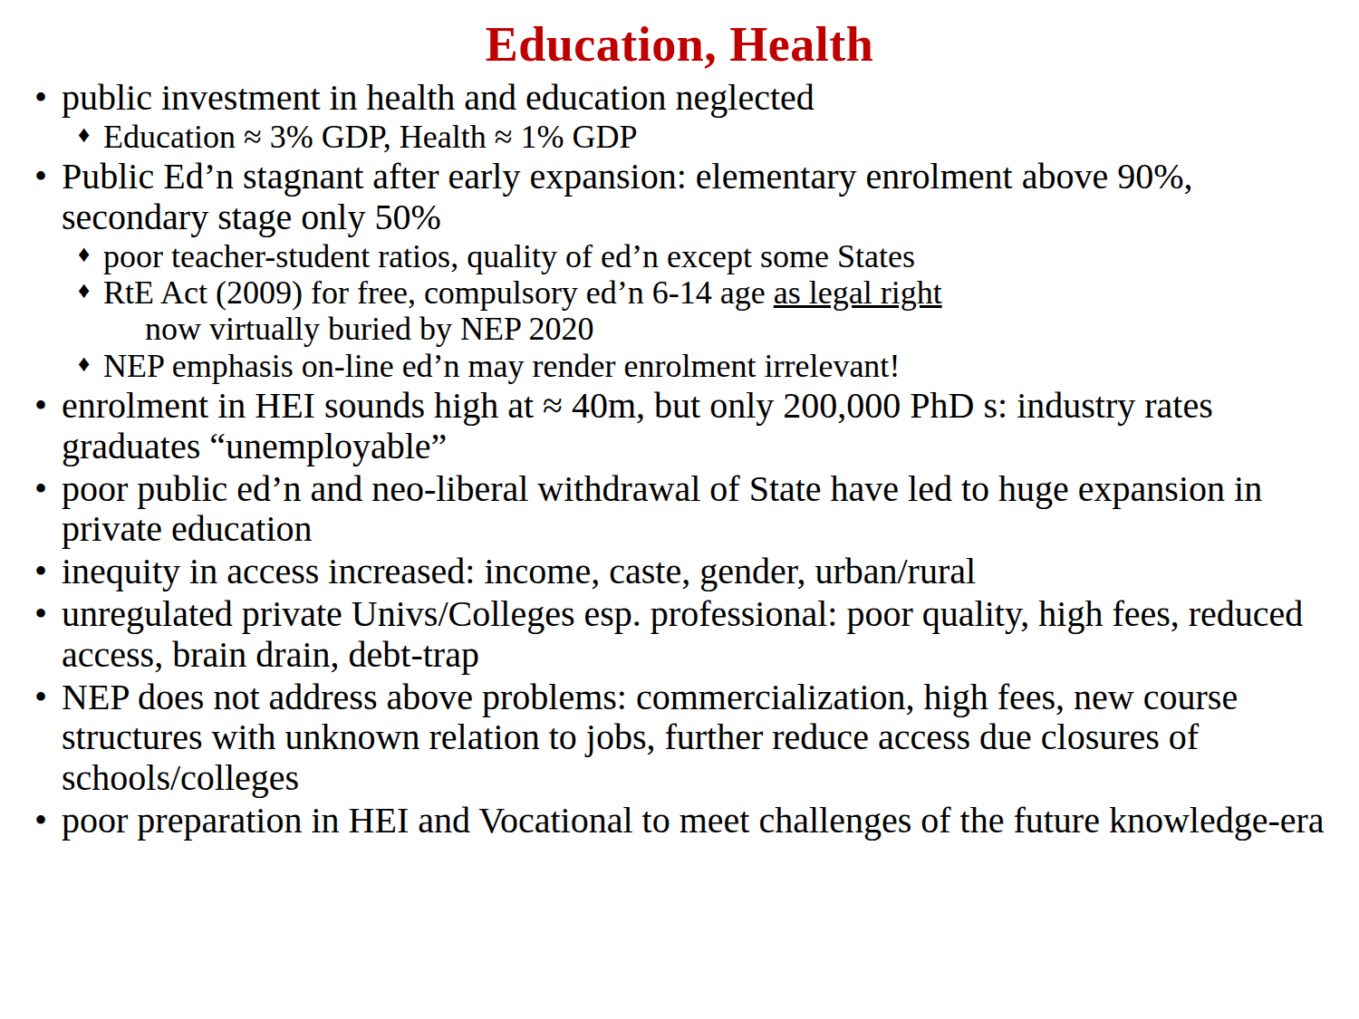Education, Health
public investment in health and education neglected
Education ≈ 3% GDP, Health ≈ 1% GDP
Public Ed’n stagnant after early expansion: elementary enrolment above 90%, secondary stage only 50%
poor teacher-student ratios, quality of ed’n except some States
RtE Act (2009) for free, compulsory ed’n 6-14 age as legal right
now virtually buried by NEP 2020
NEP emphasis on-line ed’n may render enrolment irrelevant!
enrolment in HEI sounds high at ≈ 40m, but only 200,000 PhD s: industry rates graduates “unemployable”
poor public ed’n and neo-liberal withdrawal of State have led to huge expansion in private education
inequity in access increased: income, caste, gender, urban/rural
unregulated private Univs/Colleges esp. professional: poor quality, high fees, reduced access, brain drain, debt-trap
NEP does not address above problems: commercialization, high fees, new course structures with unknown relation to jobs, further reduce access due closures of schools/colleges
poor preparation in HEI and Vocational to meet challenges of the future knowledge-era